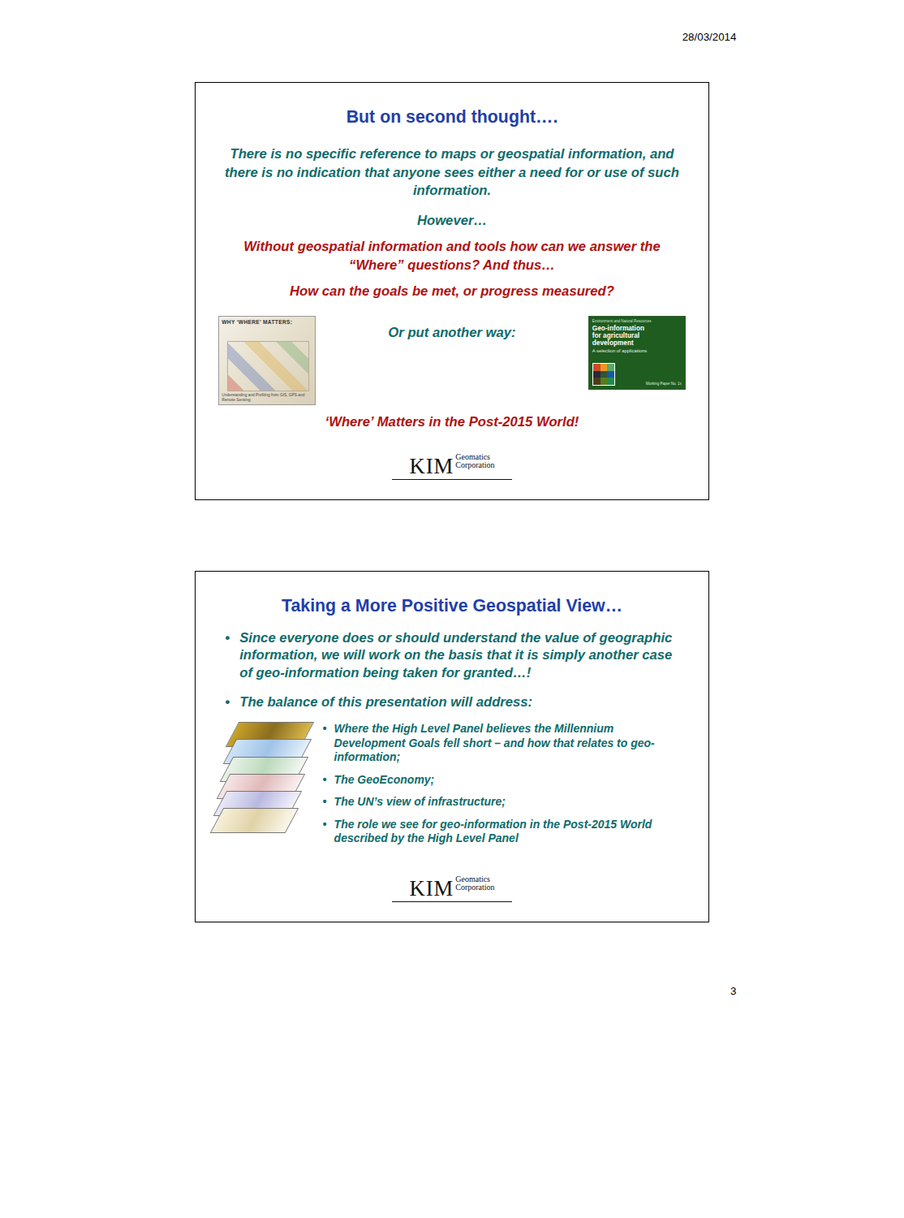28/03/2014
But on second thought….
There is no specific reference to maps or geospatial information, and there is no indication that anyone sees either a need for or use of such information.
However…
Without geospatial information and tools how can we answer the “Where” questions? And thus…
How can the goals be met, or progress measured?
WHY ‘WHERE’ MATTERS:
Understanding and Profiting from GIS, GPS and Remote Sensing
Or put another way:
Environment and Natural Resources
Geo-information
for agricultural
development
A selection of applications
Working Paper No. 1x
‘Where’ Matters in the Post-2015 World!
KIM Geomatics
Corporation
Taking a More Positive Geospatial View…
Since everyone does or should understand the value of geographic information, we will work on the basis that it is simply another case of geo-information being taken for granted…!
The balance of this presentation will address:
Where the High Level Panel believes the Millennium Development Goals fell short – and how that relates to geo-information;
The GeoEconomy;
The UN’s view of infrastructure;
The role we see for geo-information in the Post-2015 World described by the High Level Panel
KIM Geomatics
Corporation
3